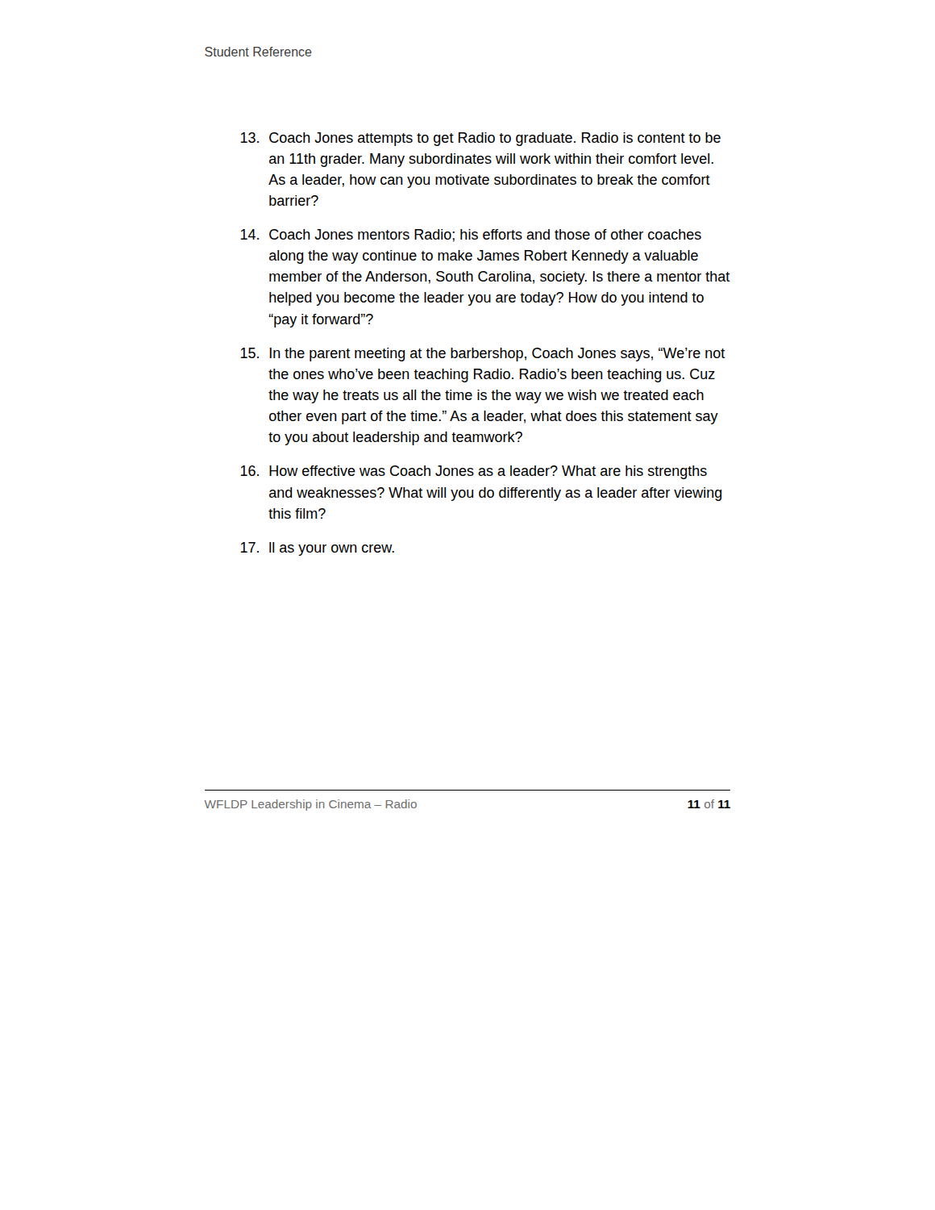Student Reference
Coach Jones attempts to get Radio to graduate. Radio is content to be an 11th grader. Many subordinates will work within their comfort level. As a leader, how can you motivate subordinates to break the comfort barrier?
Coach Jones mentors Radio; his efforts and those of other coaches along the way continue to make James Robert Kennedy a valuable member of the Anderson, South Carolina, society. Is there a mentor that helped you become the leader you are today? How do you intend to “pay it forward”?
In the parent meeting at the barbershop, Coach Jones says, “We’re not the ones who’ve been teaching Radio. Radio’s been teaching us. Cuz the way he treats us all the time is the way we wish we treated each other even part of the time.” As a leader, what does this statement say to you about leadership and teamwork?
How effective was Coach Jones as a leader? What are his strengths and weaknesses? What will you do differently as a leader after viewing this film?
ll as your own crew.
WFLDP Leadership in Cinema – Radio
11 of 11